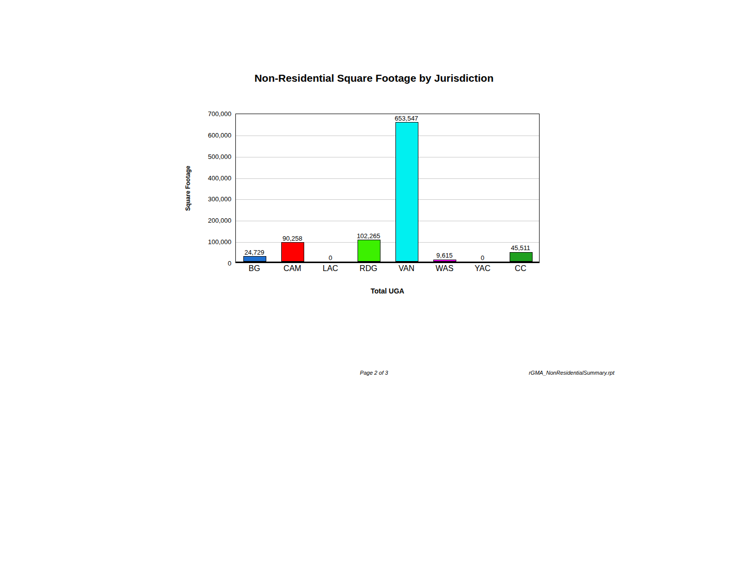Non-Residential Square Footage by Jurisdiction
Square Footage
700,000
600,000
500,000
400,000
300,000
200,000
100,000
0
24,729
90,258
0
102,265
653,547
9,615
0
45,511
BG
CAM
LAC
RDG
VAN
WAS
YAC
CC
Total UGA
Page 2 of 3
rGMA_NonResidentialSummary.rpt